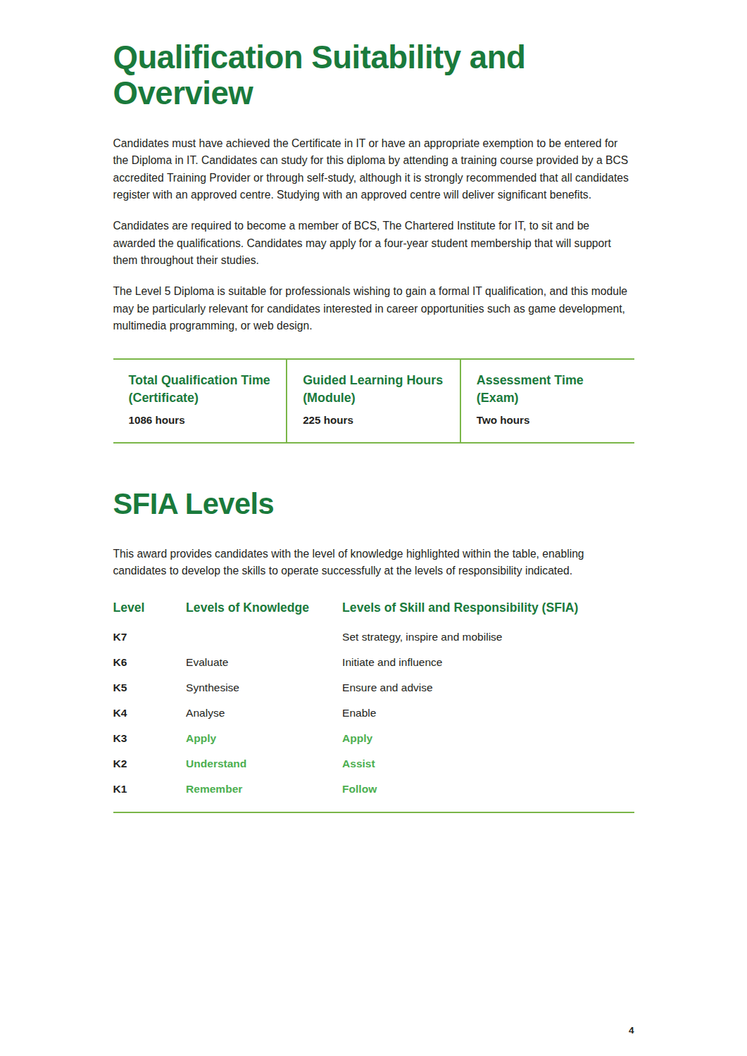Qualification Suitability and Overview
Candidates must have achieved the Certificate in IT or have an appropriate exemption to be entered for the Diploma in IT. Candidates can study for this diploma by attending a training course provided by a BCS accredited Training Provider or through self-study, although it is strongly recommended that all candidates register with an approved centre. Studying with an approved centre will deliver significant benefits.
Candidates are required to become a member of BCS, The Chartered Institute for IT, to sit and be awarded the qualifications. Candidates may apply for a four-year student membership that will support them throughout their studies.
The Level 5 Diploma is suitable for professionals wishing to gain a formal IT qualification, and this module may be particularly relevant for candidates interested in career opportunities such as game development, multimedia programming, or web design.
| Total Qualification Time (Certificate) | Guided Learning Hours (Module) | Assessment Time (Exam) |
| 1086 hours | 225 hours | Two hours |
SFIA Levels
This award provides candidates with the level of knowledge highlighted within the table, enabling candidates to develop the skills to operate successfully at the levels of responsibility indicated.
| Level | Levels of Knowledge | Levels of Skill and Responsibility (SFIA) |
| --- | --- | --- |
| K7 | | Set strategy, inspire and mobilise |
| K6 | Evaluate | Initiate and influence |
| K5 | Synthesise | Ensure and advise |
| K4 | Analyse | Enable |
| K3 | Apply | Apply |
| K2 | Understand | Assist |
| K1 | Remember | Follow |
4